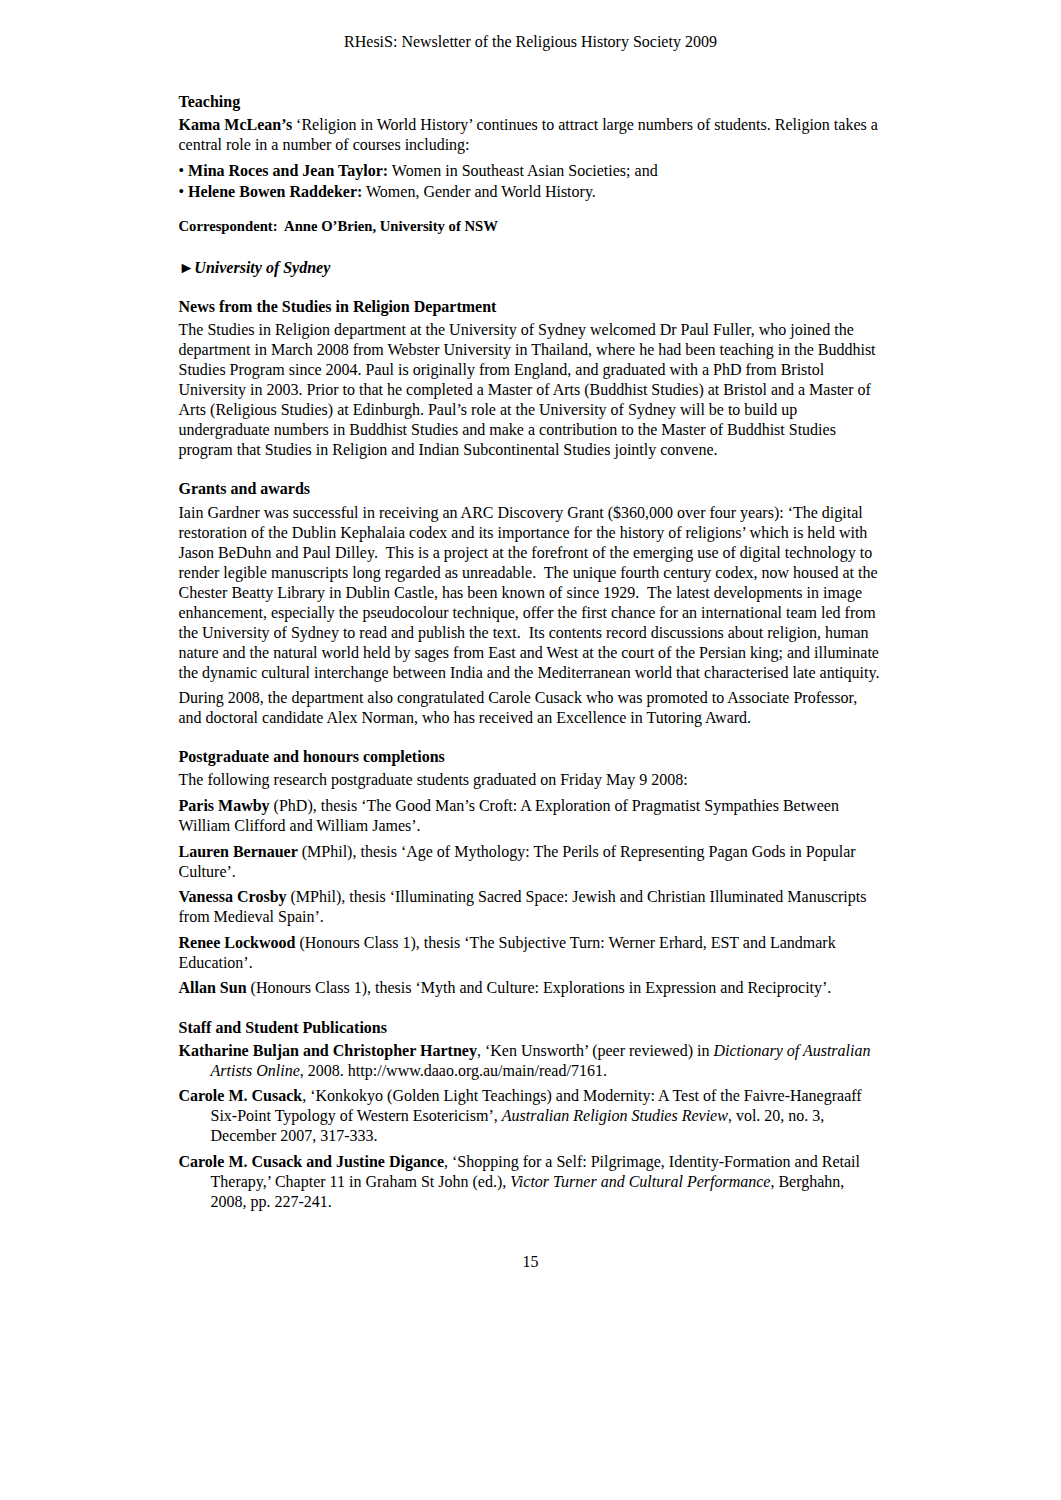RHesiS: Newsletter of the Religious History Society 2009
Teaching
Kama McLean’s ‘Religion in World History’ continues to attract large numbers of students. Religion takes a central role in a number of courses including:
Mina Roces and Jean Taylor: Women in Southeast Asian Societies; and
Helene Bowen Raddeker: Women, Gender and World History.
Correspondent: Anne O’Brien, University of NSW
►University of Sydney
News from the Studies in Religion Department
The Studies in Religion department at the University of Sydney welcomed Dr Paul Fuller, who joined the department in March 2008 from Webster University in Thailand, where he had been teaching in the Buddhist Studies Program since 2004. Paul is originally from England, and graduated with a PhD from Bristol University in 2003. Prior to that he completed a Master of Arts (Buddhist Studies) at Bristol and a Master of Arts (Religious Studies) at Edinburgh. Paul’s role at the University of Sydney will be to build up undergraduate numbers in Buddhist Studies and make a contribution to the Master of Buddhist Studies program that Studies in Religion and Indian Subcontinental Studies jointly convene.
Grants and awards
Iain Gardner was successful in receiving an ARC Discovery Grant ($360,000 over four years): ‘The digital restoration of the Dublin Kephalaia codex and its importance for the history of religions’ which is held with Jason BeDuhn and Paul Dilley. This is a project at the forefront of the emerging use of digital technology to render legible manuscripts long regarded as unreadable. The unique fourth century codex, now housed at the Chester Beatty Library in Dublin Castle, has been known of since 1929. The latest developments in image enhancement, especially the pseudocolour technique, offer the first chance for an international team led from the University of Sydney to read and publish the text. Its contents record discussions about religion, human nature and the natural world held by sages from East and West at the court of the Persian king; and illuminate the dynamic cultural interchange between India and the Mediterranean world that characterised late antiquity.
During 2008, the department also congratulated Carole Cusack who was promoted to Associate Professor, and doctoral candidate Alex Norman, who has received an Excellence in Tutoring Award.
Postgraduate and honours completions
The following research postgraduate students graduated on Friday May 9 2008:
Paris Mawby (PhD), thesis ‘The Good Man’s Croft: A Exploration of Pragmatist Sympathies Between William Clifford and William James’.
Lauren Bernauer (MPhil), thesis ‘Age of Mythology: The Perils of Representing Pagan Gods in Popular Culture’.
Vanessa Crosby (MPhil), thesis ‘Illuminating Sacred Space: Jewish and Christian Illuminated Manuscripts from Medieval Spain’.
Renee Lockwood (Honours Class 1), thesis ‘The Subjective Turn: Werner Erhard, EST and Landmark Education’.
Allan Sun (Honours Class 1), thesis ‘Myth and Culture: Explorations in Expression and Reciprocity’.
Staff and Student Publications
Katharine Buljan and Christopher Hartney, ‘Ken Unsworth’ (peer reviewed) in Dictionary of Australian Artists Online, 2008. http://www.daao.org.au/main/read/7161.
Carole M. Cusack, ‘Konkokyo (Golden Light Teachings) and Modernity: A Test of the Faivre-Hanegraaff Six-Point Typology of Western Esotericism’, Australian Religion Studies Review, vol. 20, no. 3, December 2007, 317-333.
Carole M. Cusack and Justine Digance, ‘Shopping for a Self: Pilgrimage, Identity-Formation and Retail Therapy,’ Chapter 11 in Graham St John (ed.), Victor Turner and Cultural Performance, Berghahn, 2008, pp. 227-241.
15